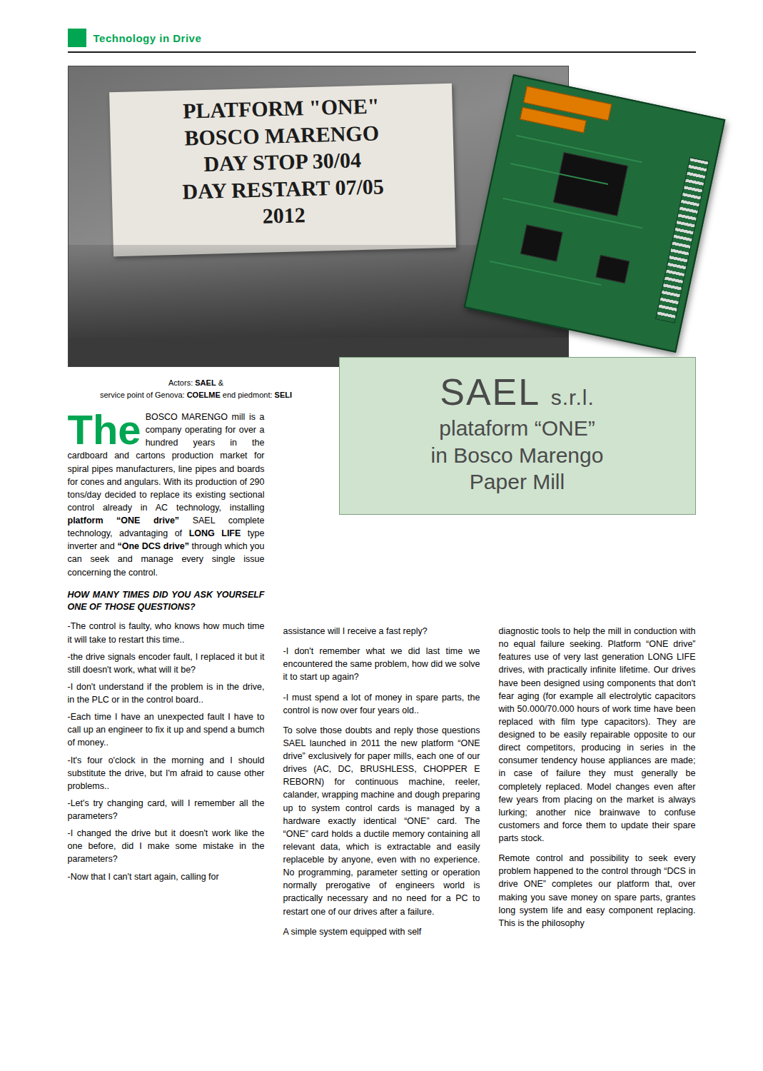Technology in Drive
PLATFORM "ONE"
BOSCO MARENGO
DAY STOP 30/04
DAY RESTART 07/05
2012
Actors: SAEL &
service point of Genova: COELME end piedmont: SELI
SAEL s.r.l.
plataform “ONE”
in Bosco Marengo
Paper Mill
The
BOSCO MARENGO mill is a company operating for over a hundred years in the cardboard and cartons production market for spiral pipes manufacturers, line pipes and boards for cones and angulars. With its production of 290 tons/day decided to replace its existing sectional control already in AC technology, installing platform “ONE drive” SAEL complete technology, advantaging of LONG LIFE type inverter and “One DCS drive” through which you can seek and manage every single issue concerning the control.
HOW MANY TIMES DID YOU ASK YOURSELF ONE OF THOSE QUESTIONS?
-The control is faulty, who knows how much time it will take to restart this time..
-the drive signals encoder fault, I replaced it but it still doesn't work, what will it be?
-I don't understand if the problem is in the drive, in the PLC or in the control board..
-Each time I have an unexpected fault I have to call up an engineer to fix it up and spend a bumch of money..
-It's four o'clock in the morning and I should substitute the drive, but I'm afraid to cause other problems..
-Let's try changing card, will I remember all the parameters?
-I changed the drive but it doesn't work like the one before, did I make some mistake in the parameters?
-Now that I can't start again, calling for
assistance will I receive a fast reply?
-I don't remember what we did last time we encountered the same problem, how did we solve it to start up again?
-I must spend a lot of money in spare parts, the control is now over four years old..
To solve those doubts and reply those questions SAEL launched in 2011 the new platform “ONE drive” exclusively for paper mills, each one of our drives (AC, DC, BRUSHLESS, CHOPPER E REBORN) for continuous machine, reeler, calander, wrapping machine and dough preparing up to system control cards is managed by a hardware exactly identical “ONE” card. The “ONE” card holds a ductile memory containing all relevant data, which is extractable and easily replaceble by anyone, even with no experience. No programming, parameter setting or operation normally prerogative of engineers world is practically necessary and no need for a PC to restart one of our drives after a failure.
A simple system equipped with self
diagnostic tools to help the mill in conduction with no equal failure seeking. Platform “ONE drive” features use of very last generation LONG LIFE drives, with practically infinite lifetime. Our drives have been designed using components that don't fear aging (for example all electrolytic capacitors with 50.000/70.000 hours of work time have been replaced with film type capacitors). They are designed to be easily repairable opposite to our direct competitors, producing in series in the consumer tendency house appliances are made; in case of failure they must generally be completely replaced. Model changes even after few years from placing on the market is always lurking; another nice brainwave to confuse customers and force them to update their spare parts stock.
Remote control and possibility to seek every problem happened to the control through “DCS in drive ONE” completes our platform that, over making you save money on spare parts, grantes long system life and easy component replacing. This is the philosophy